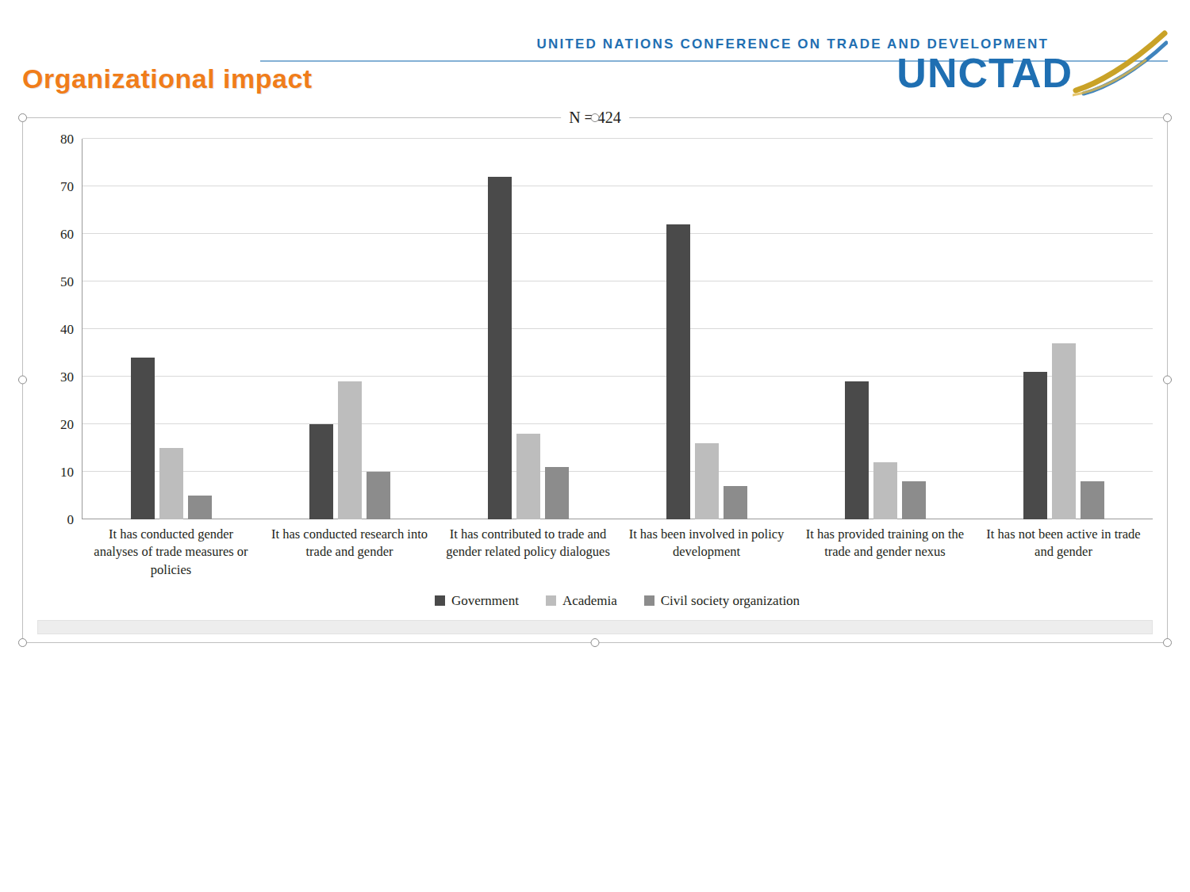Organizational impact
UNITED NATIONS CONFERENCE ON TRADE AND DEVELOPMENT
UNCTAD
N = 424
80 70 60 50 40 30 20 10 0
It has conducted gender analyses of trade measures or policies
It has conducted research into trade and gender
It has contributed to trade and gender related policy dialogues
It has been involved in policy development
It has provided training on the trade and gender nexus
It has not been active in trade and gender
Government Academia Civil society organization